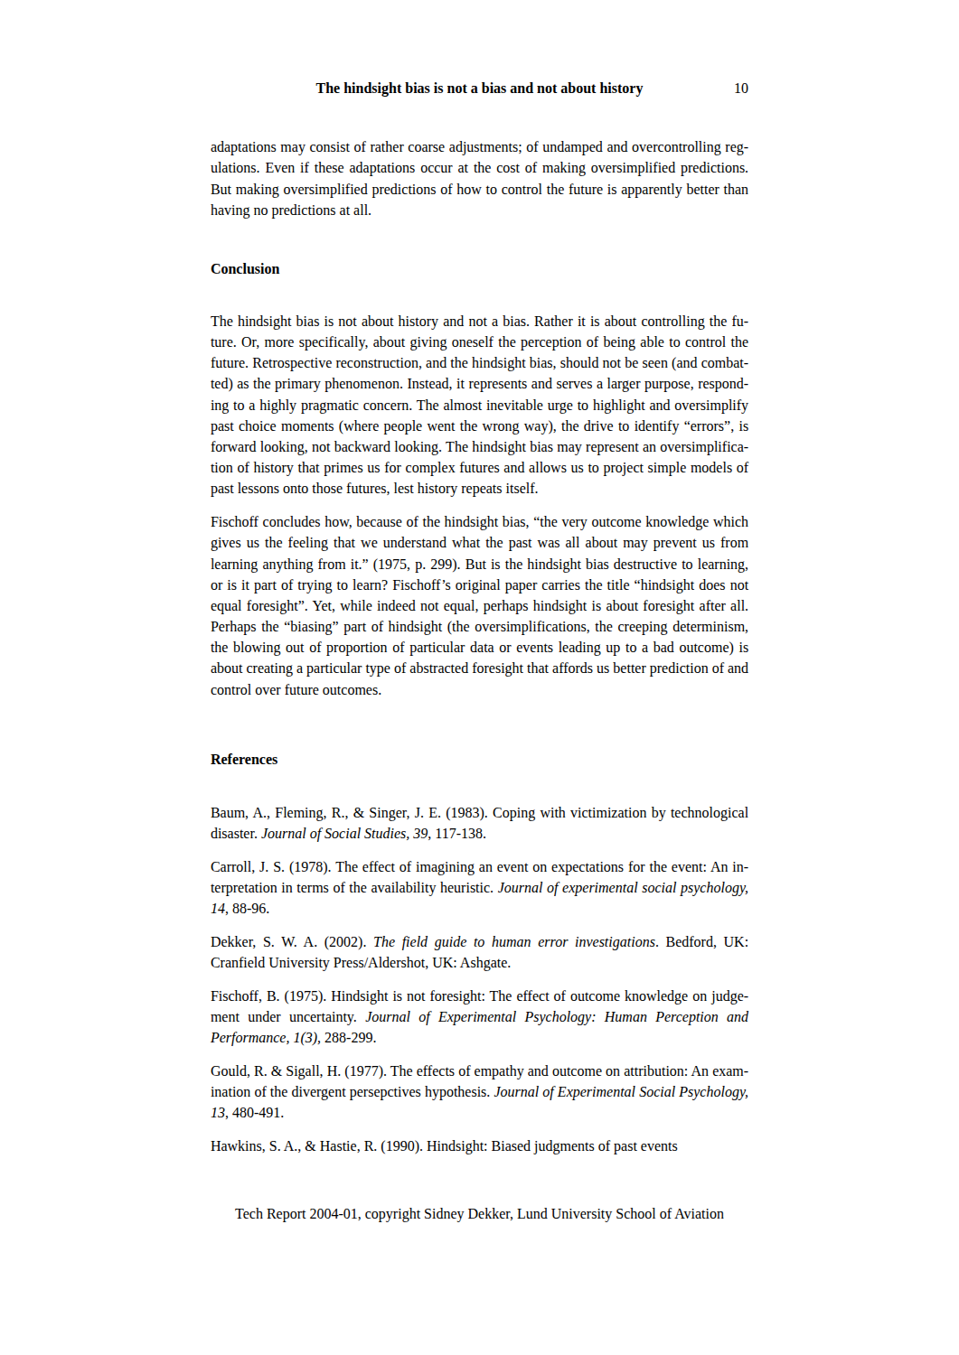The hindsight bias is not a bias and not about history 10
adaptations may consist of rather coarse adjustments; of undamped and overcontrolling regulations. Even if these adaptations occur at the cost of making oversimplified predictions. But making oversimplified predictions of how to control the future is apparently better than having no predictions at all.
Conclusion
The hindsight bias is not about history and not a bias. Rather it is about controlling the future. Or, more specifically, about giving oneself the perception of being able to control the future. Retrospective reconstruction, and the hindsight bias, should not be seen (and combatted) as the primary phenomenon. Instead, it represents and serves a larger purpose, responding to a highly pragmatic concern. The almost inevitable urge to highlight and oversimplify past choice moments (where people went the wrong way), the drive to identify “errors”, is forward looking, not backward looking. The hindsight bias may represent an oversimplification of history that primes us for complex futures and allows us to project simple models of past lessons onto those futures, lest history repeats itself.
Fischoff concludes how, because of the hindsight bias, “the very outcome knowledge which gives us the feeling that we understand what the past was all about may prevent us from learning anything from it.” (1975, p. 299). But is the hindsight bias destructive to learning, or is it part of trying to learn? Fischoff’s original paper carries the title “hindsight does not equal foresight”. Yet, while indeed not equal, perhaps hindsight is about foresight after all. Perhaps the “biasing” part of hindsight (the oversimplifications, the creeping determinism, the blowing out of proportion of particular data or events leading up to a bad outcome) is about creating a particular type of abstracted foresight that affords us better prediction of and control over future outcomes.
References
Baum, A., Fleming, R., & Singer, J. E. (1983). Coping with victimization by technological disaster. Journal of Social Studies, 39, 117-138.
Carroll, J. S. (1978). The effect of imagining an event on expectations for the event: An interpretation in terms of the availability heuristic. Journal of experimental social psychology, 14, 88-96.
Dekker, S. W. A. (2002). The field guide to human error investigations. Bedford, UK: Cranfield University Press/Aldershot, UK: Ashgate.
Fischoff, B. (1975). Hindsight is not foresight: The effect of outcome knowledge on judgement under uncertainty. Journal of Experimental Psychology: Human Perception and Performance, 1(3), 288-299.
Gould, R. & Sigall, H. (1977). The effects of empathy and outcome on attribution: An examination of the divergent persepctives hypothesis. Journal of Experimental Social Psychology, 13, 480-491.
Hawkins, S. A., & Hastie, R. (1990). Hindsight: Biased judgments of past events
Tech Report 2004-01, copyright Sidney Dekker, Lund University School of Aviation